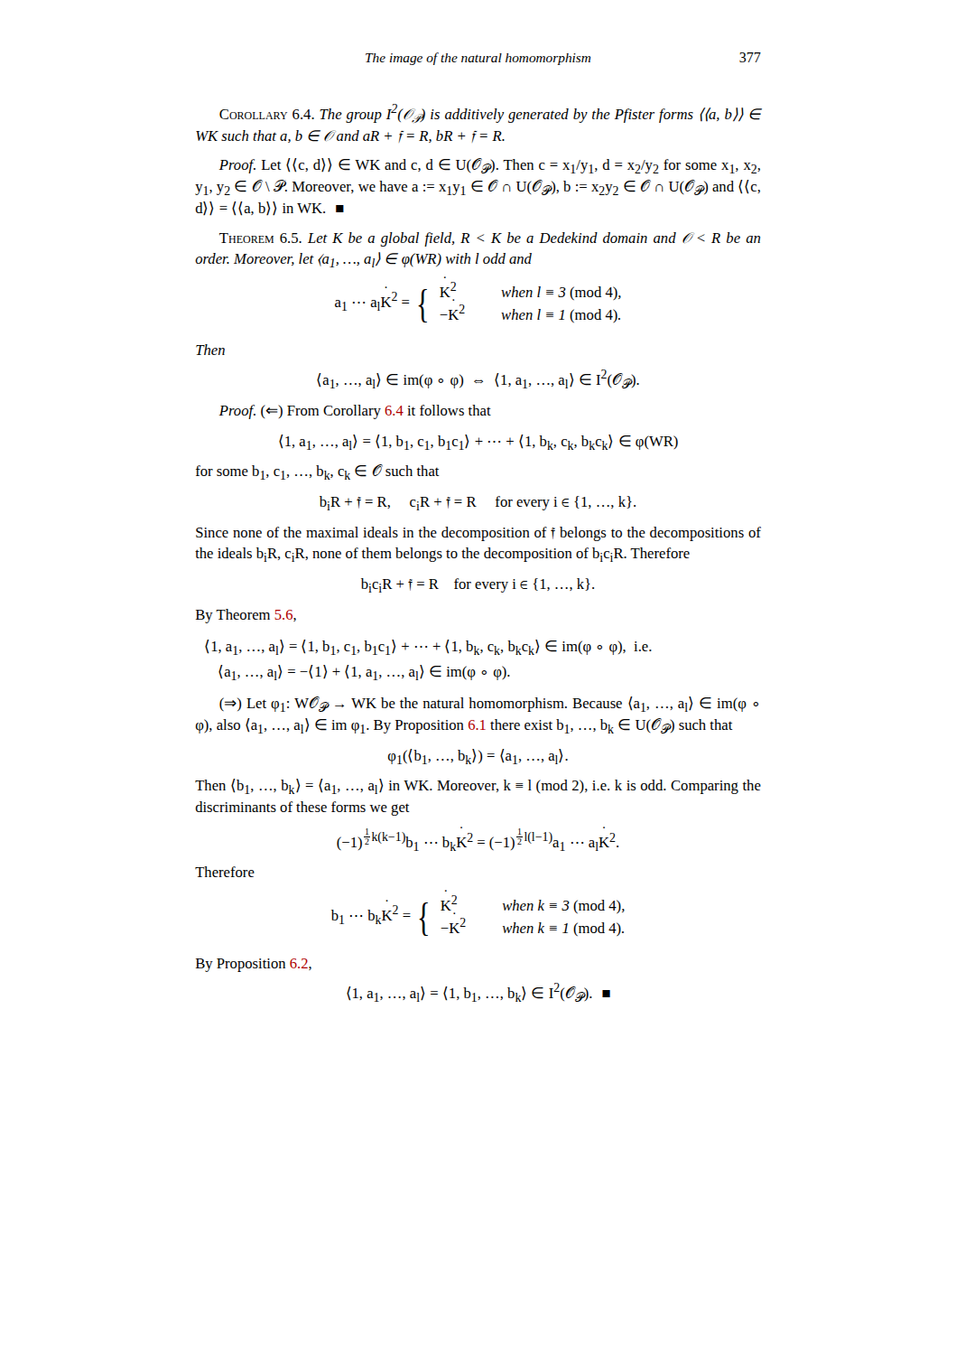The image of the natural homomorphism 377
Corollary 6.4. The group I2(𝒪𝒫) is additively generated by the Pfister forms ⟨⟨a, b⟩⟩ ∈ WK such that a, b ∈ 𝒪 and aR + 𝔣 = R, bR + 𝔣 = R.
Proof. Let ⟨⟨c, d⟩⟩ ∈ WK and c, d ∈ U(𝒪𝒫). Then c = x1/y1, d = x2/y2 for some x1, x2, y1, y2 ∈ 𝒪 \ 𝒫. Moreover, we have a := x1y1 ∈ 𝒪 ∩ U(𝒪𝒫), b := x2y2 ∈ 𝒪 ∩ U(𝒪𝒫) and ⟨⟨c, d⟩⟩ = ⟨⟨a, b⟩⟩ in WK. ■
Theorem 6.5. Let K be a global field, R < K be a Dedekind domain and 𝒪 < R be an order. Moreover, let ⟨a1, …, al⟩ ∈ φ(WR) with l odd and
a1 ⋯ alK2 = { K2 when l ≡ 3 (mod 4), −K2 when l ≡ 1 (mod 4).
Then
⟨a1, …, al⟩ ∈ im(φ ∘ φ) ⇔ ⟨1, a1, …, al⟩ ∈ I2(𝒪𝒫).
Proof. (⇐) From Corollary 6.4 it follows that
⟨1, a1, …, al⟩ = ⟨1, b1, c1, b1c1⟩ + ⋯ + ⟨1, bk, ck, bkck⟩ ∈ φ(WR)
for some b1, c1, …, bk, ck ∈ 𝒪 such that
biR + 𝔣 = R, ciR + 𝔣 = R for every i ∈ {1, …, k}.
Since none of the maximal ideals in the decomposition of 𝔣 belongs to the decompositions of the ideals biR, ciR, none of them belongs to the decomposition of biciR. Therefore
biciR + 𝔣 = R for every i ∈ {1, …, k}.
By Theorem 5.6,
⟨1, a1, …, al⟩ = ⟨1, b1, c1, b1c1⟩ + ⋯ + ⟨1, bk, ck, bkck⟩ ∈ im(φ ∘ φ), i.e.
⟨a1, …, al⟩ = −⟨1⟩ + ⟨1, a1, …, al⟩ ∈ im(φ ∘ φ).
(⇒) Let φ1: W𝒪𝒫 → WK be the natural homomorphism. Because ⟨a1, …, al⟩ ∈ im(φ ∘ φ), also ⟨a1, …, al⟩ ∈ im φ1. By Proposition 6.1 there exist b1, …, bk ∈ U(𝒪𝒫) such that
φ1(⟨b1, …, bk⟩) = ⟨a1, …, al⟩.
Then ⟨b1, …, bk⟩ = ⟨a1, …, al⟩ in WK. Moreover, k ≡ l (mod 2), i.e. k is odd. Comparing the discriminants of these forms we get
(−1)12k(k−1)b1 ⋯ bkK2 = (−1)12l(l−1)a1 ⋯ alK2.
Therefore
b1 ⋯ bkK2 = { K2 when k ≡ 3 (mod 4), −K2 when k ≡ 1 (mod 4).
By Proposition 6.2,
⟨1, a1, …, al⟩ = ⟨1, b1, …, bk⟩ ∈ I2(𝒪𝒫). ■